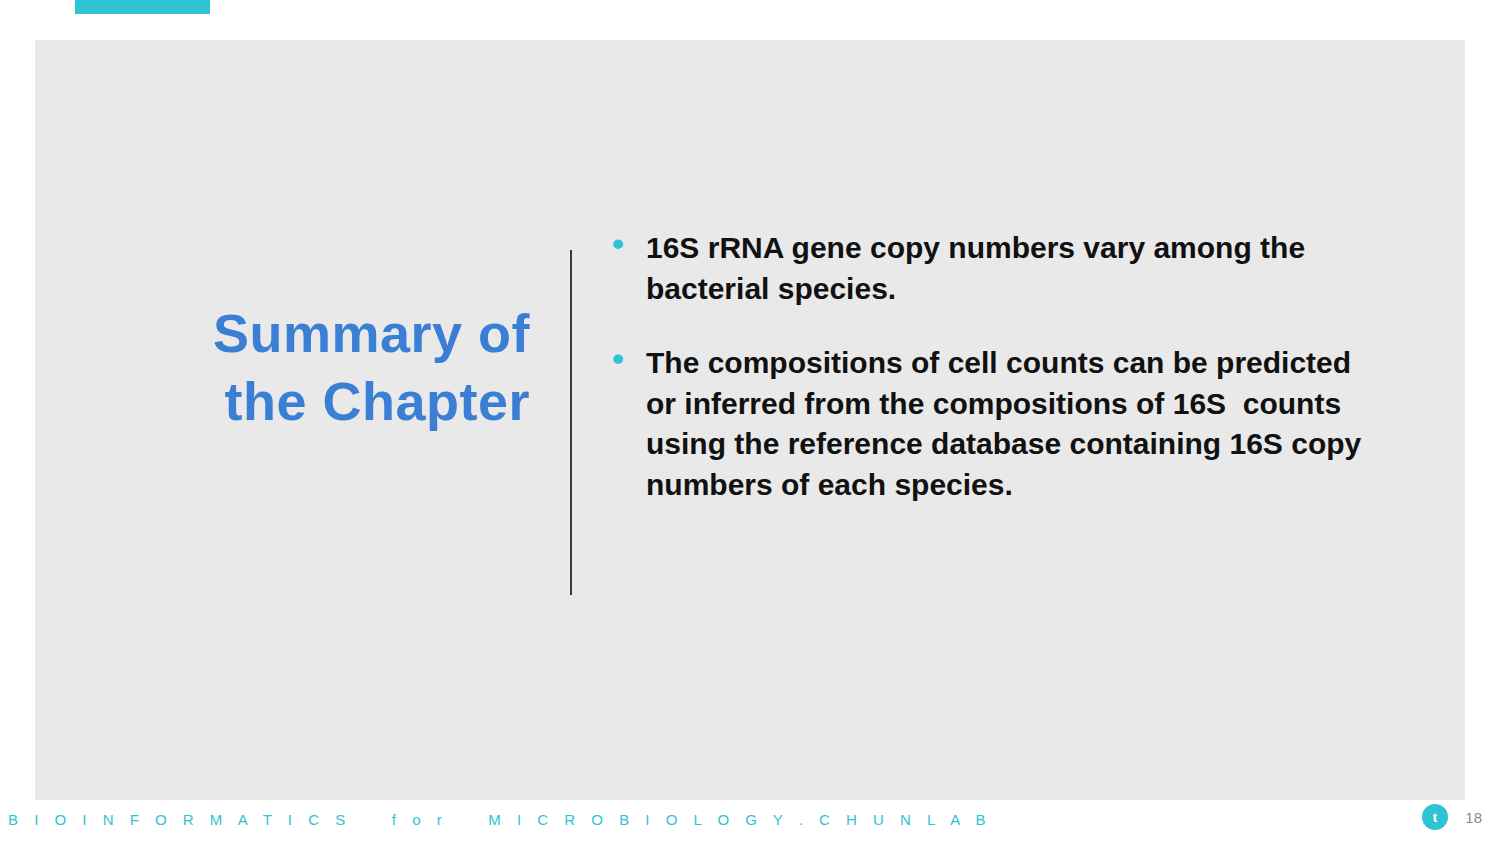Summary of
the Chapter
16S rRNA gene copy numbers vary among the bacterial species.
The compositions of cell counts can be predicted or inferred from the compositions of 16S counts using the reference database containing 16S copy numbers of each species.
B I O I N F O R M A T I C S f o r M I C R O B I O L O G Y . C H U N L A B
t
18